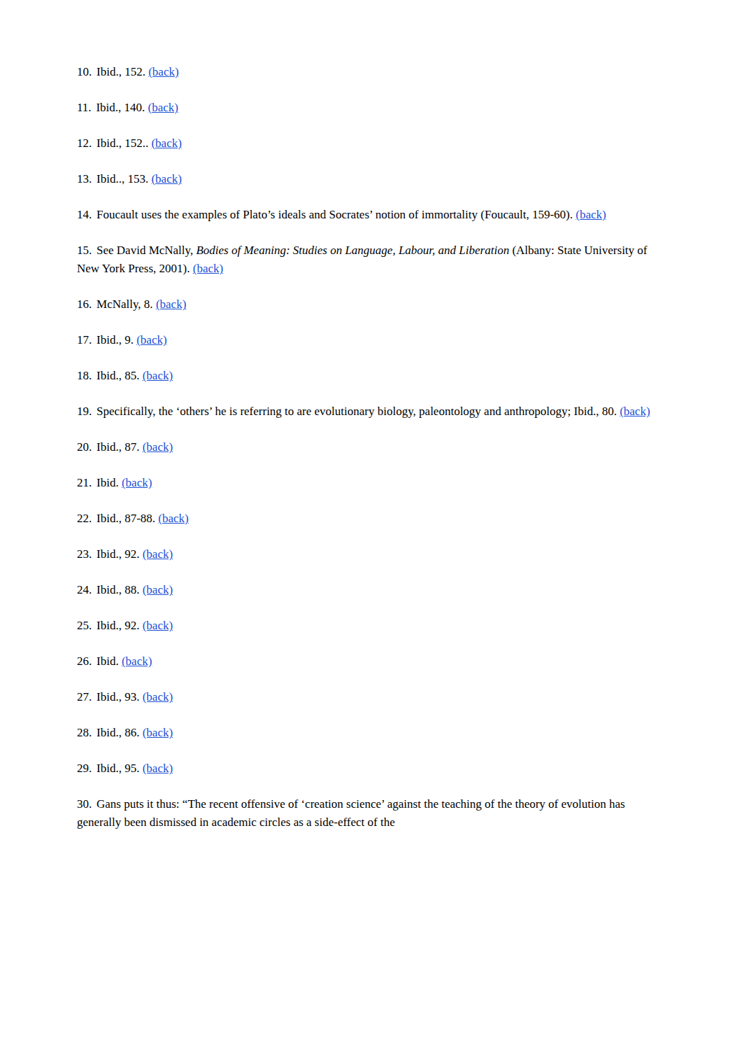10. Ibid., 152. (back)
11. Ibid., 140. (back)
12. Ibid., 152.. (back)
13. Ibid.., 153. (back)
14. Foucault uses the examples of Plato’s ideals and Socrates’ notion of immortality (Foucault, 159-60). (back)
15. See David McNally, Bodies of Meaning: Studies on Language, Labour, and Liberation (Albany: State University of New York Press, 2001). (back)
16. McNally, 8. (back)
17. Ibid., 9. (back)
18. Ibid., 85. (back)
19. Specifically, the ‘others’ he is referring to are evolutionary biology, paleontology and anthropology; Ibid., 80. (back)
20. Ibid., 87. (back)
21. Ibid. (back)
22. Ibid., 87-88. (back)
23. Ibid., 92. (back)
24. Ibid., 88. (back)
25. Ibid., 92. (back)
26. Ibid. (back)
27. Ibid., 93. (back)
28. Ibid., 86. (back)
29. Ibid., 95. (back)
30. Gans puts it thus: “The recent offensive of ‘creation science’ against the teaching of the theory of evolution has generally been dismissed in academic circles as a side-effect of the